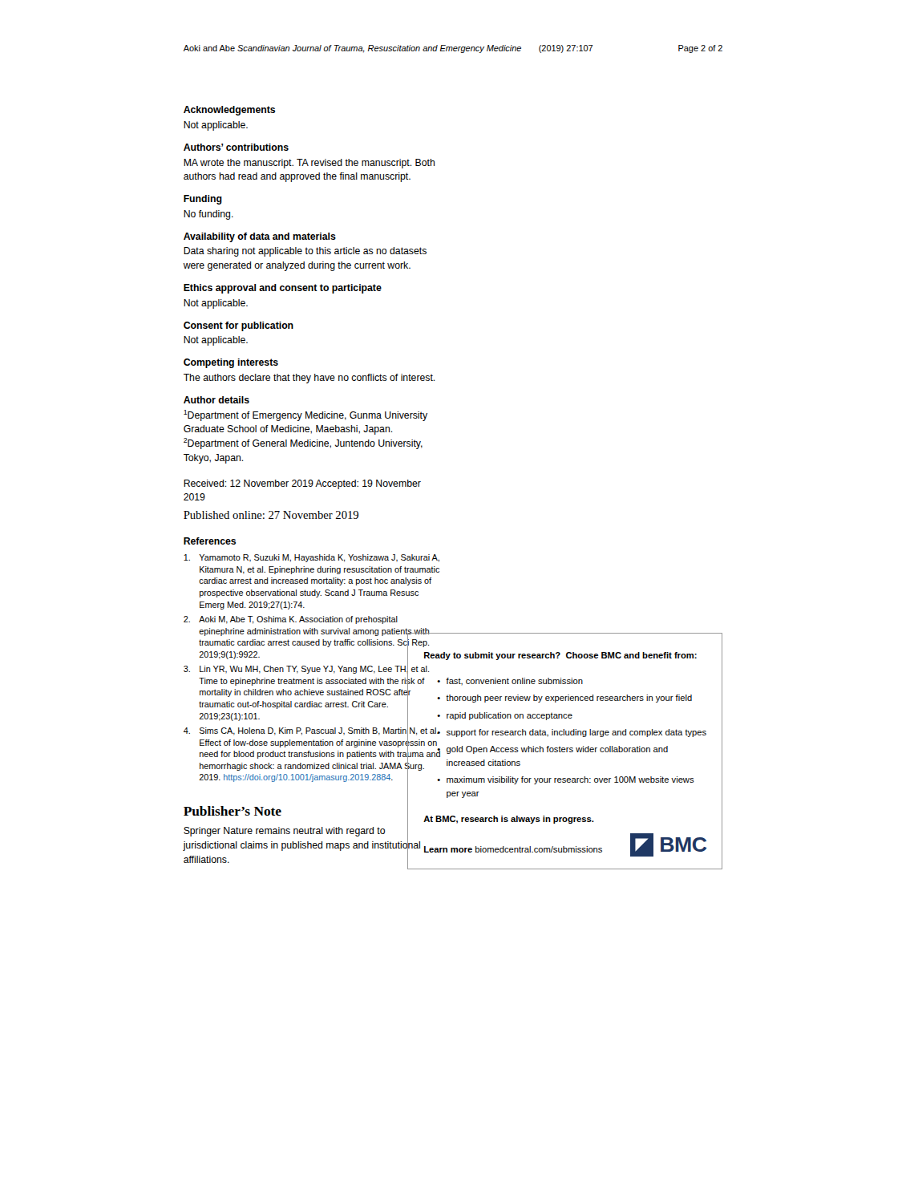Aoki and Abe Scandinavian Journal of Trauma, Resuscitation and Emergency Medicine
(2019) 27:107
Page 2 of 2
Acknowledgements
Not applicable.
Authors’ contributions
MA wrote the manuscript. TA revised the manuscript. Both authors had read and approved the final manuscript.
Funding
No funding.
Availability of data and materials
Data sharing not applicable to this article as no datasets were generated or analyzed during the current work.
Ethics approval and consent to participate
Not applicable.
Consent for publication
Not applicable.
Competing interests
The authors declare that they have no conflicts of interest.
Author details
1Department of Emergency Medicine, Gunma University Graduate School of Medicine, Maebashi, Japan. 2Department of General Medicine, Juntendo University, Tokyo, Japan.
Received: 12 November 2019 Accepted: 19 November 2019
Published online: 27 November 2019
References
Yamamoto R, Suzuki M, Hayashida K, Yoshizawa J, Sakurai A, Kitamura N, et al. Epinephrine during resuscitation of traumatic cardiac arrest and increased mortality: a post hoc analysis of prospective observational study. Scand J Trauma Resusc Emerg Med. 2019;27(1):74.
Aoki M, Abe T, Oshima K. Association of prehospital epinephrine administration with survival among patients with traumatic cardiac arrest caused by traffic collisions. Sci Rep. 2019;9(1):9922.
Lin YR, Wu MH, Chen TY, Syue YJ, Yang MC, Lee TH, et al. Time to epinephrine treatment is associated with the risk of mortality in children who achieve sustained ROSC after traumatic out-of-hospital cardiac arrest. Crit Care. 2019;23(1):101.
Sims CA, Holena D, Kim P, Pascual J, Smith B, Martin N, et al. Effect of low-dose supplementation of arginine vasopressin on need for blood product transfusions in patients with trauma and hemorrhagic shock: a randomized clinical trial. JAMA Surg. 2019. https://doi.org/10.1001/jamasurg.2019.2884.
Publisher’s Note
Springer Nature remains neutral with regard to jurisdictional claims in published maps and institutional affiliations.
Ready to submit your research? Choose BMC and benefit from:
fast, convenient online submission
thorough peer review by experienced researchers in your field
rapid publication on acceptance
support for research data, including large and complex data types
gold Open Access which fosters wider collaboration and increased citations
maximum visibility for your research: over 100M website views per year
At BMC, research is always in progress.
Learn more biomedcentral.com/submissions
BMC